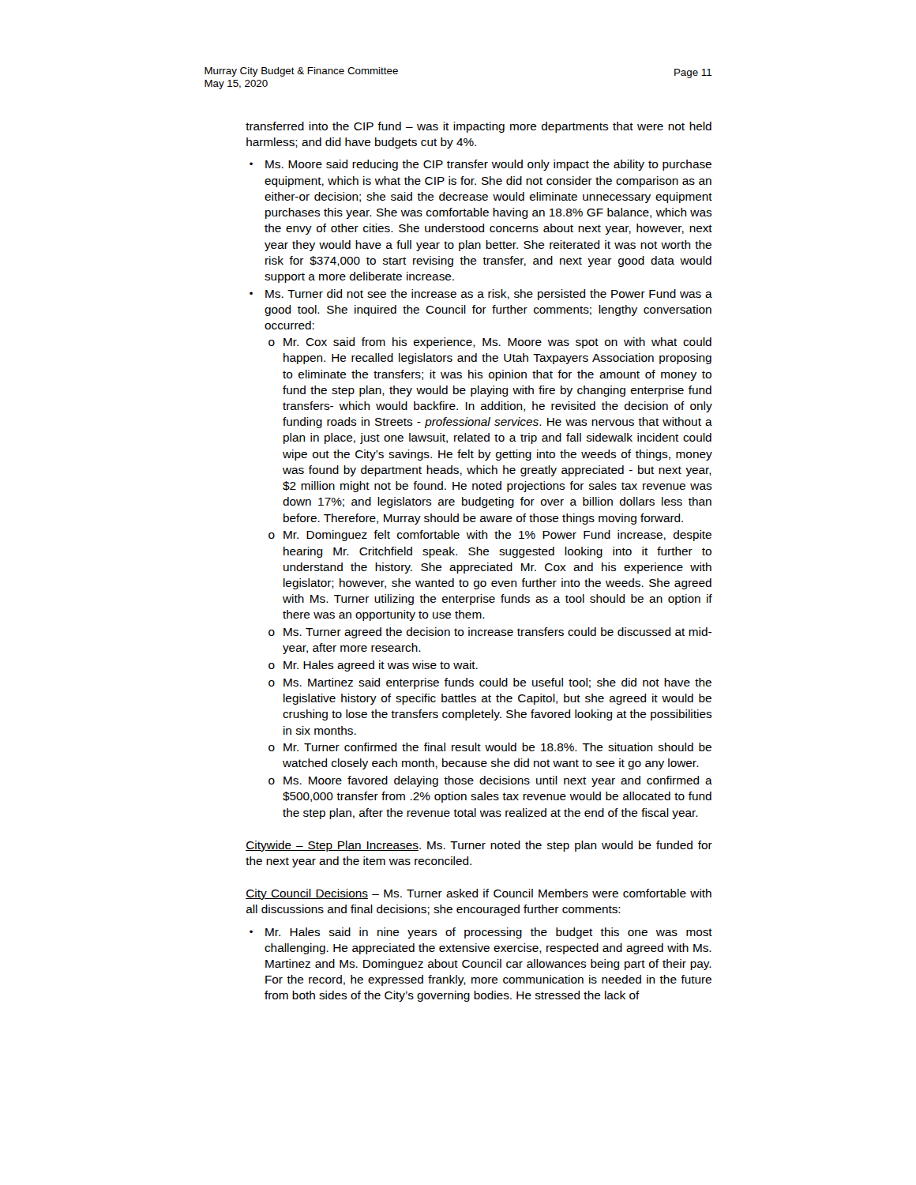Murray City Budget & Finance Committee
May 15, 2020
Page 11
transferred into the CIP fund – was it impacting more departments that were not held harmless; and did have budgets cut by 4%.
•Ms. Moore said reducing the CIP transfer would only impact the ability to purchase equipment, which is what the CIP is for. She did not consider the comparison as an either-or decision; she said the decrease would eliminate unnecessary equipment purchases this year. She was comfortable having an 18.8% GF balance, which was the envy of other cities. She understood concerns about next year, however, next year they would have a full year to plan better. She reiterated it was not worth the risk for $374,000 to start revising the transfer, and next year good data would support a more deliberate increase.
•Ms. Turner did not see the increase as a risk, she persisted the Power Fund was a good tool. She inquired the Council for further comments; lengthy conversation occurred:
o Mr. Cox said from his experience, Ms. Moore was spot on with what could happen. He recalled legislators and the Utah Taxpayers Association proposing to eliminate the transfers; it was his opinion that for the amount of money to fund the step plan, they would be playing with fire by changing enterprise fund transfers- which would backfire. In addition, he revisited the decision of only funding roads in Streets - professional services. He was nervous that without a plan in place, just one lawsuit, related to a trip and fall sidewalk incident could wipe out the City’s savings. He felt by getting into the weeds of things, money was found by department heads, which he greatly appreciated - but next year, $2 million might not be found. He noted projections for sales tax revenue was down 17%; and legislators are budgeting for over a billion dollars less than before. Therefore, Murray should be aware of those things moving forward.
o Mr. Dominguez felt comfortable with the 1% Power Fund increase, despite hearing Mr. Critchfield speak. She suggested looking into it further to understand the history. She appreciated Mr. Cox and his experience with legislator; however, she wanted to go even further into the weeds. She agreed with Ms. Turner utilizing the enterprise funds as a tool should be an option if there was an opportunity to use them.
o Ms. Turner agreed the decision to increase transfers could be discussed at mid-year, after more research.
o Mr. Hales agreed it was wise to wait.
o Ms. Martinez said enterprise funds could be useful tool; she did not have the legislative history of specific battles at the Capitol, but she agreed it would be crushing to lose the transfers completely. She favored looking at the possibilities in six months.
o Mr. Turner confirmed the final result would be 18.8%. The situation should be watched closely each month, because she did not want to see it go any lower.
o Ms. Moore favored delaying those decisions until next year and confirmed a $500,000 transfer from .2% option sales tax revenue would be allocated to fund the step plan, after the revenue total was realized at the end of the fiscal year.
Citywide – Step Plan Increases. Ms. Turner noted the step plan would be funded for the next year and the item was reconciled.
City Council Decisions – Ms. Turner asked if Council Members were comfortable with all discussions and final decisions; she encouraged further comments:
•Mr. Hales said in nine years of processing the budget this one was most challenging. He appreciated the extensive exercise, respected and agreed with Ms. Martinez and Ms. Dominguez about Council car allowances being part of their pay. For the record, he expressed frankly, more communication is needed in the future from both sides of the City’s governing bodies. He stressed the lack of